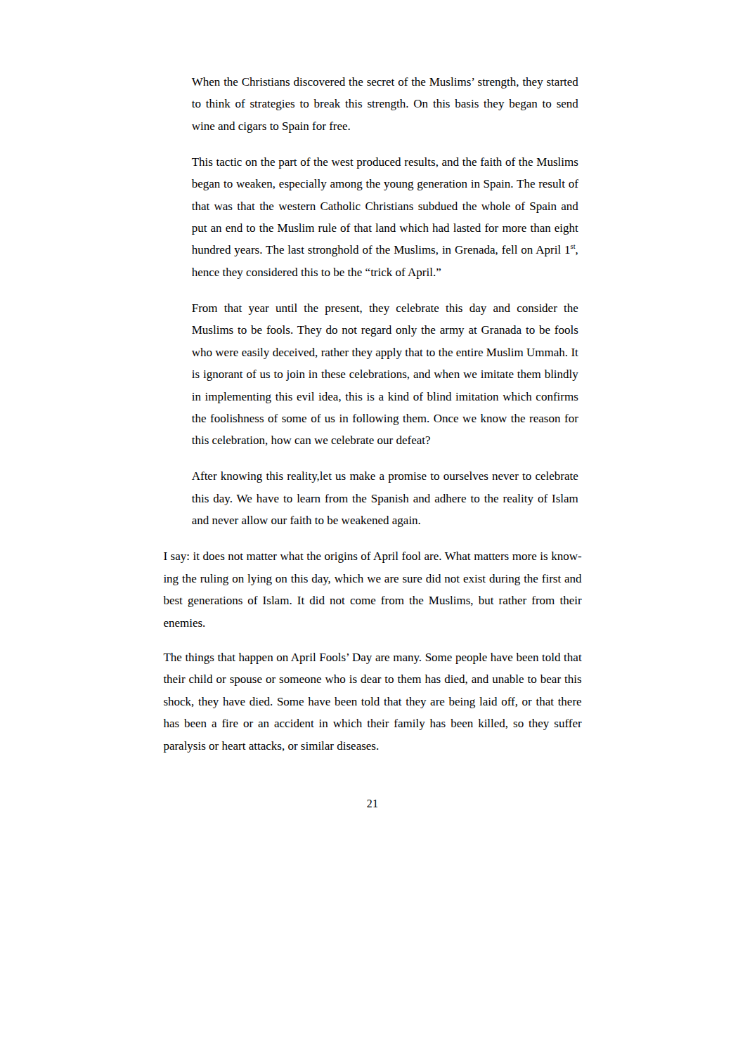When the Christians discovered the secret of the Muslims’ strength, they started to think of strategies to break this strength. On this basis they began to send wine and cigars to Spain for free.
This tactic on the part of the west produced results, and the faith of the Muslims began to weaken, especially among the young generation in Spain. The result of that was that the western Catholic Christians subdued the whole of Spain and put an end to the Muslim rule of that land which had lasted for more than eight hundred years. The last stronghold of the Muslims, in Grenada, fell on April 1st, hence they considered this to be the “trick of April.”
From that year until the present, they celebrate this day and consider the Muslims to be fools. They do not regard only the army at Granada to be fools who were easily deceived, rather they apply that to the entire Muslim Ummah. It is ignorant of us to join in these celebrations, and when we imitate them blindly in implementing this evil idea, this is a kind of blind imitation which confirms the foolishness of some of us in following them. Once we know the reason for this celebration, how can we celebrate our defeat?
After knowing this reality,let us make a promise to ourselves never to celebrate this day. We have to learn from the Spanish and adhere to the reality of Islam and never allow our faith to be weakened again.
I say: it does not matter what the origins of April fool are. What matters more is knowing the ruling on lying on this day, which we are sure did not exist during the first and best generations of Islam. It did not come from the Muslims, but rather from their enemies.
The things that happen on April Fools’ Day are many. Some people have been told that their child or spouse or someone who is dear to them has died, and unable to bear this shock, they have died. Some have been told that they are being laid off, or that there has been a fire or an accident in which their family has been killed, so they suffer paralysis or heart attacks, or similar diseases.
21